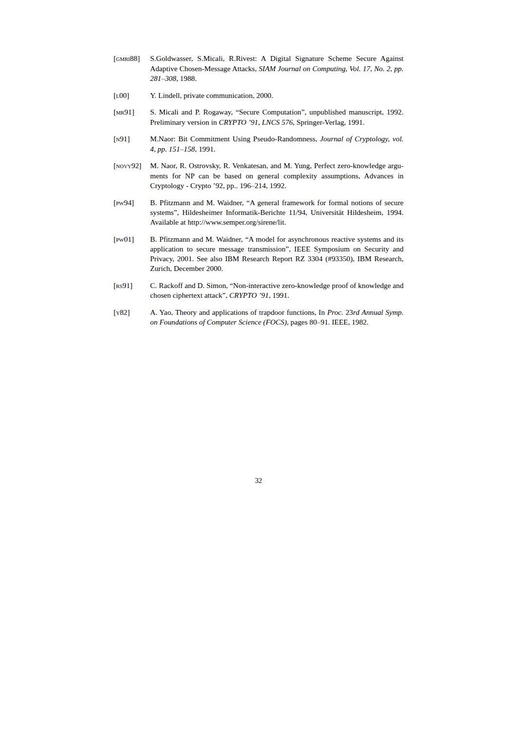[gmri88]
S.Goldwasser, S.Micali, R.Rivest: A Digital Signature Scheme Secure Against Adaptive Chosen-Message Attacks, SIAM Journal on Computing, Vol. 17, No. 2, pp. 281–308, 1988.
[l00]
Y. Lindell, private communication, 2000.
[mr91]
S. Micali and P. Rogaway, “Secure Computation”, unpublished manuscript, 1992. Preliminary version in CRYPTO ’91, LNCS 576, Springer-Verlag, 1991.
[n91]
M.Naor: Bit Commitment Using Pseudo-Randomness, Journal of Cryptology, vol. 4, pp. 151–158, 1991.
[novy92]
M. Naor, R. Ostrovsky, R. Venkatesan, and M. Yung, Perfect zero-knowledge arguments for NP can be based on general complexity assumptions, Advances in Cryptology - Crypto ’92, pp.. 196–214, 1992.
[pw94]
B. Pfitzmann and M. Waidner, “A general framework for formal notions of secure systems”, Hildesheimer Informatik-Berichte 11/94, Universität Hildesheim, 1994. Available at http://www.semper.org/sirene/lit.
[pw01]
B. Pfitzmann and M. Waidner, “A model for asynchronous reactive systems and its application to secure message transmission”, IEEE Symposium on Security and Privacy, 2001. See also IBM Research Report RZ 3304 (#93350), IBM Research, Zurich, December 2000.
[rs91]
C. Rackoff and D. Simon, “Non-interactive zero-knowledge proof of knowledge and chosen ciphertext attack”, CRYPTO ’91, 1991.
[y82]
A. Yao, Theory and applications of trapdoor functions, In Proc. 23rd Annual Symp. on Foundations of Computer Science (FOCS), pages 80–91. IEEE, 1982.
32